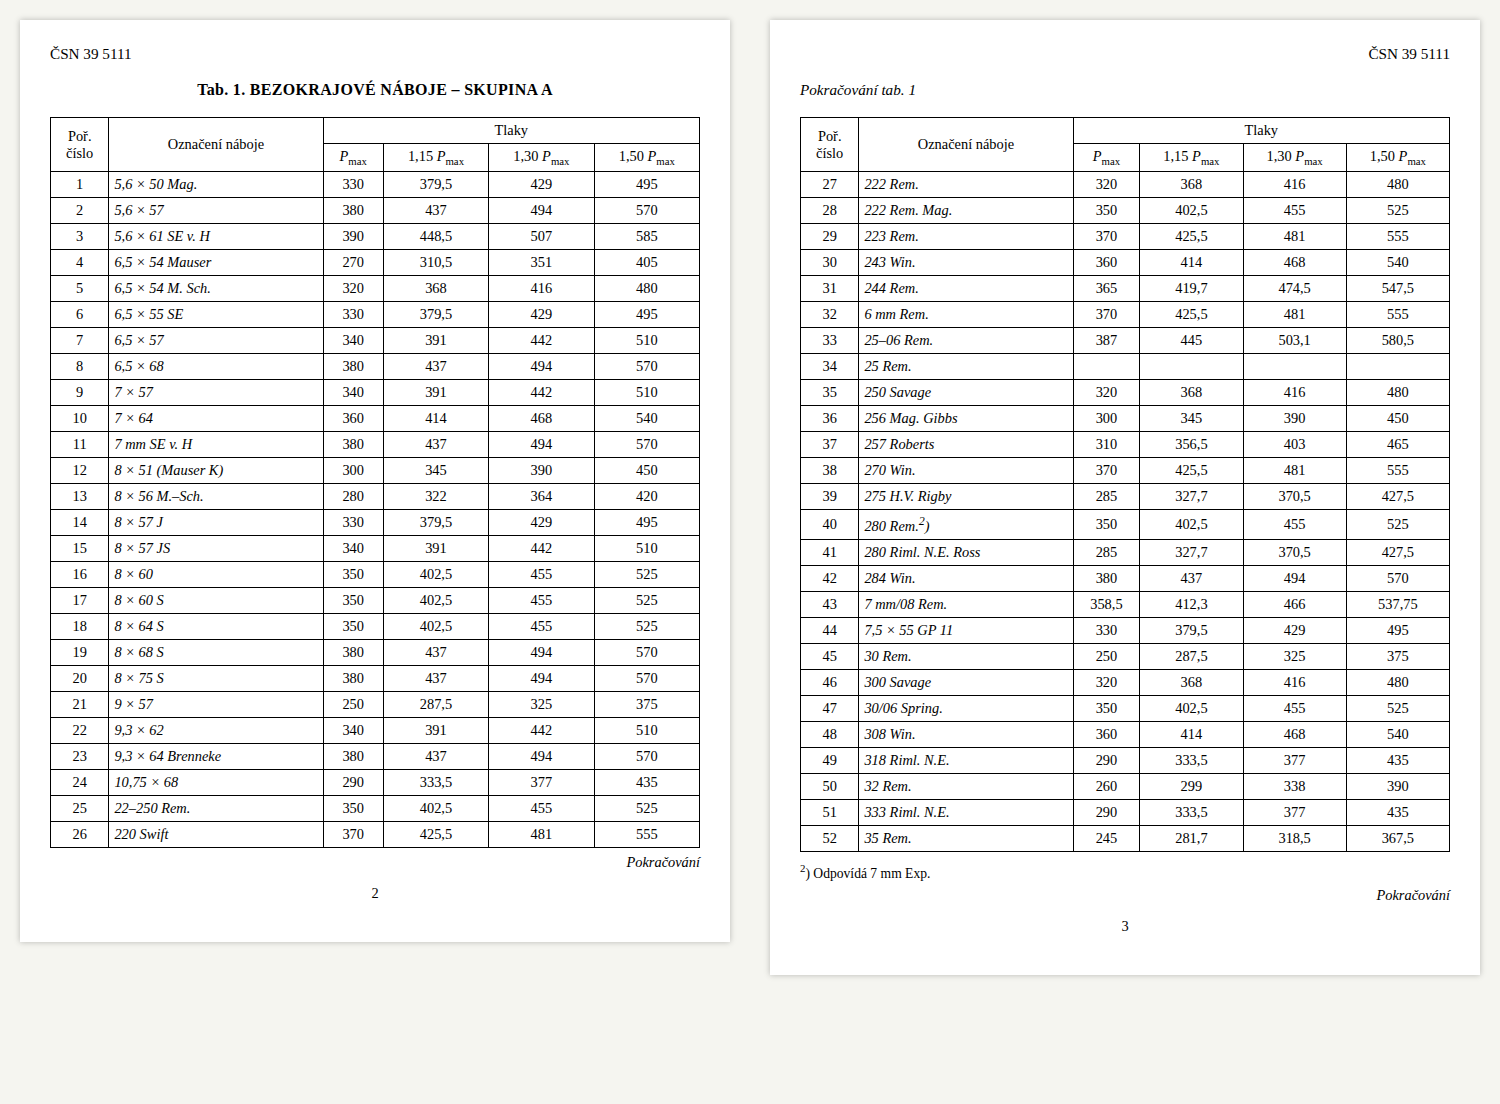ČSN 39 5111
Tab. 1. BEZOKRAJOVÉ NÁBOJE – SKUPINA A
| Poř. číslo | Označení náboje | Tlaky |
| --- | --- | --- |
| P max | 1,15 P max | 1,30 P max | 1,50 P max |
| 1 | 5,6 × 50 Mag. | 330 | 379,5 | 429 | 495 |
| 2 | 5,6 × 57 | 380 | 437 | 494 | 570 |
| 3 | 5,6 × 61 SE v. H | 390 | 448,5 | 507 | 585 |
| 4 | 6,5 × 54 Mauser | 270 | 310,5 | 351 | 405 |
| 5 | 6,5 × 54 M. Sch. | 320 | 368 | 416 | 480 |
| 6 | 6,5 × 55 SE | 330 | 379,5 | 429 | 495 |
| 7 | 6,5 × 57 | 340 | 391 | 442 | 510 |
| 8 | 6,5 × 68 | 380 | 437 | 494 | 570 |
| 9 | 7 × 57 | 340 | 391 | 442 | 510 |
| 10 | 7 × 64 | 360 | 414 | 468 | 540 |
| 11 | 7 mm SE v. H | 380 | 437 | 494 | 570 |
| 12 | 8 × 51 (Mauser K) | 300 | 345 | 390 | 450 |
| 13 | 8 × 56 M.–Sch. | 280 | 322 | 364 | 420 |
| 14 | 8 × 57 J | 330 | 379,5 | 429 | 495 |
| 15 | 8 × 57 JS | 340 | 391 | 442 | 510 |
| 16 | 8 × 60 | 350 | 402,5 | 455 | 525 |
| 17 | 8 × 60 S | 350 | 402,5 | 455 | 525 |
| 18 | 8 × 64 S | 350 | 402,5 | 455 | 525 |
| 19 | 8 × 68 S | 380 | 437 | 494 | 570 |
| 20 | 8 × 75 S | 380 | 437 | 494 | 570 |
| 21 | 9 × 57 | 250 | 287,5 | 325 | 375 |
| 22 | 9,3 × 62 | 340 | 391 | 442 | 510 |
| 23 | 9,3 × 64 Brenneke | 380 | 437 | 494 | 570 |
| 24 | 10,75 × 68 | 290 | 333,5 | 377 | 435 |
| 25 | 22–250 Rem. | 350 | 402,5 | 455 | 525 |
| 26 | 220 Swift | 370 | 425,5 | 481 | 555 |
Pokračování
2
ČSN 39 5111
Pokračování tab. 1
| Poř. číslo | Označení náboje | Tlaky |
| --- | --- | --- |
| P max | 1,15 P max | 1,30 P max | 1,50 P max |
| 27 | 222 Rem. | 320 | 368 | 416 | 480 |
| 28 | 222 Rem. Mag. | 350 | 402,5 | 455 | 525 |
| 29 | 223 Rem. | 370 | 425,5 | 481 | 555 |
| 30 | 243 Win. | 360 | 414 | 468 | 540 |
| 31 | 244 Rem. | 365 | 419,7 | 474,5 | 547,5 |
| 32 | 6 mm Rem. | 370 | 425,5 | 481 | 555 |
| 33 | 25–06 Rem. | 387 | 445 | 503,1 | 580,5 |
| 34 | 25 Rem. | | | | |
| 35 | 250 Savage | 320 | 368 | 416 | 480 |
| 36 | 256 Mag. Gibbs | 300 | 345 | 390 | 450 |
| 37 | 257 Roberts | 310 | 356,5 | 403 | 465 |
| 38 | 270 Win. | 370 | 425,5 | 481 | 555 |
| 39 | 275 H.V. Rigby | 285 | 327,7 | 370,5 | 427,5 |
| 40 | 280 Rem. 2 ) | 350 | 402,5 | 455 | 525 |
| 41 | 280 Riml. N.E. Ross | 285 | 327,7 | 370,5 | 427,5 |
| 42 | 284 Win. | 380 | 437 | 494 | 570 |
| 43 | 7 mm/08 Rem. | 358,5 | 412,3 | 466 | 537,75 |
| 44 | 7,5 × 55 GP 11 | 330 | 379,5 | 429 | 495 |
| 45 | 30 Rem. | 250 | 287,5 | 325 | 375 |
| 46 | 300 Savage | 320 | 368 | 416 | 480 |
| 47 | 30/06 Spring. | 350 | 402,5 | 455 | 525 |
| 48 | 308 Win. | 360 | 414 | 468 | 540 |
| 49 | 318 Riml. N.E. | 290 | 333,5 | 377 | 435 |
| 50 | 32 Rem. | 260 | 299 | 338 | 390 |
| 51 | 333 Riml. N.E. | 290 | 333,5 | 377 | 435 |
| 52 | 35 Rem. | 245 | 281,7 | 318,5 | 367,5 |
2) Odpovídá 7 mm Exp.
Pokračování
3